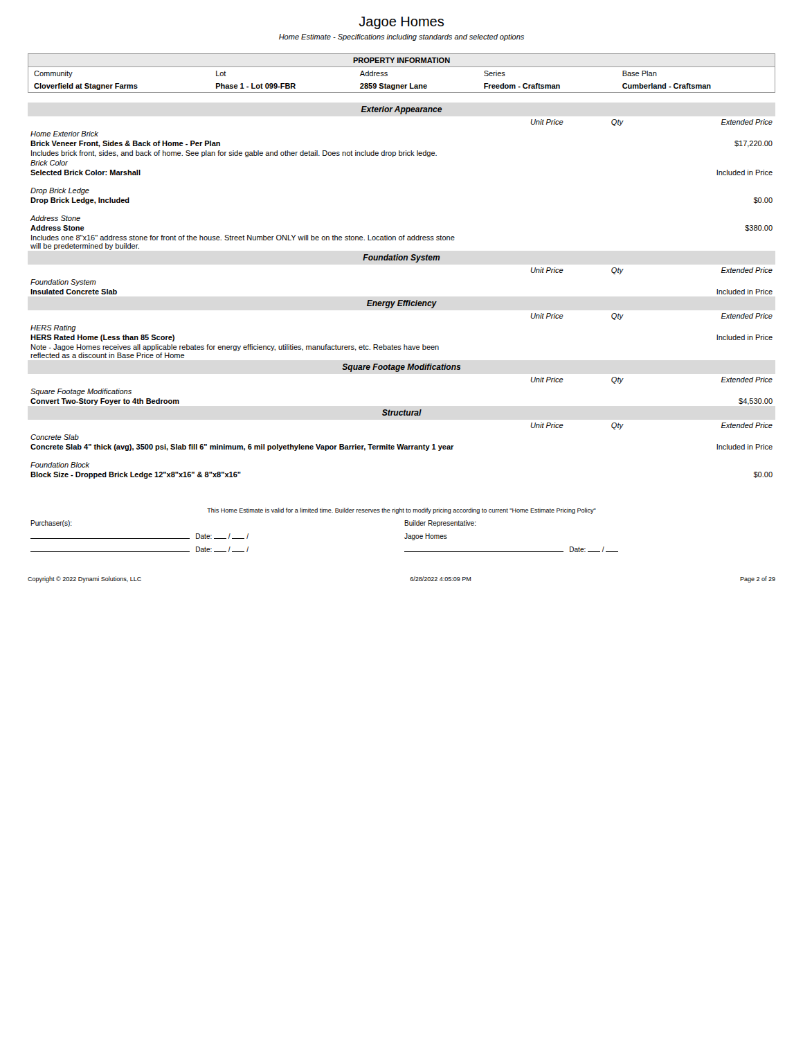Jagoe Homes
Home Estimate - Specifications including standards and selected options
PROPERTY INFORMATION
| Community | Lot | Address | Series | Base Plan |
| Cloverfield at Stagner Farms | Phase 1 - Lot 099-FBR | 2859 Stagner Lane | Freedom - Craftsman | Cumberland - Craftsman |
Exterior Appearance
| | Unit Price | Qty | Extended Price |
| --- | --- | --- | --- |
| Home Exterior Brick | | | |
| Brick Veneer Front, Sides & Back of Home - Per Plan | | | $17,220.00 |
| Includes brick front, sides, and back of home. See plan for side gable and other detail. Does not include drop brick ledge. | | | |
| Brick Color | | | |
| Selected Brick Color: Marshall | | | Included in Price |
| Drop Brick Ledge | | | |
| Drop Brick Ledge, Included | | | $0.00 |
| Address Stone | | | |
| Address Stone | | | $380.00 |
| Includes one 8"x16" address stone for front of the house. Street Number ONLY will be on the stone. Location of address stone will be predetermined by builder. | | | |
Foundation System
| | Unit Price | Qty | Extended Price |
| --- | --- | --- | --- |
| Foundation System | | | |
| Insulated Concrete Slab | | | Included in Price |
Energy Efficiency
| | Unit Price | Qty | Extended Price |
| --- | --- | --- | --- |
| HERS Rating | | | |
| HERS Rated Home (Less than 85 Score) | | | Included in Price |
| Note - Jagoe Homes receives all applicable rebates for energy efficiency, utilities, manufacturers, etc. Rebates have been reflected as a discount in Base Price of Home | | | |
Square Footage Modifications
| | Unit Price | Qty | Extended Price |
| --- | --- | --- | --- |
| Square Footage Modifications | | | |
| Convert Two-Story Foyer to 4th Bedroom | | | $4,530.00 |
Structural
| | Unit Price | Qty | Extended Price |
| --- | --- | --- | --- |
| Concrete Slab | | | |
| Concrete Slab 4" thick (avg), 3500 psi, Slab fill 6" minimum, 6 mil polyethylene Vapor Barrier, Termite Warranty 1 year | | | Included in Price |
| Foundation Block | | | |
| Block Size - Dropped Brick Ledge 12"x8"x16" & 8"x8"x16" | | | $0.00 |
This Home Estimate is valid for a limited time. Builder reserves the right to modify pricing according to current "Home Estimate Pricing Policy"
| Purchaser(s): | Builder Representative: |
| Date: / / | Jagoe Homes |
| Date: / / | Date: / |
Copyright © 2022 Dynami Solutions, LLC
6/28/2022 4:05:09 PM
Page 2 of 29